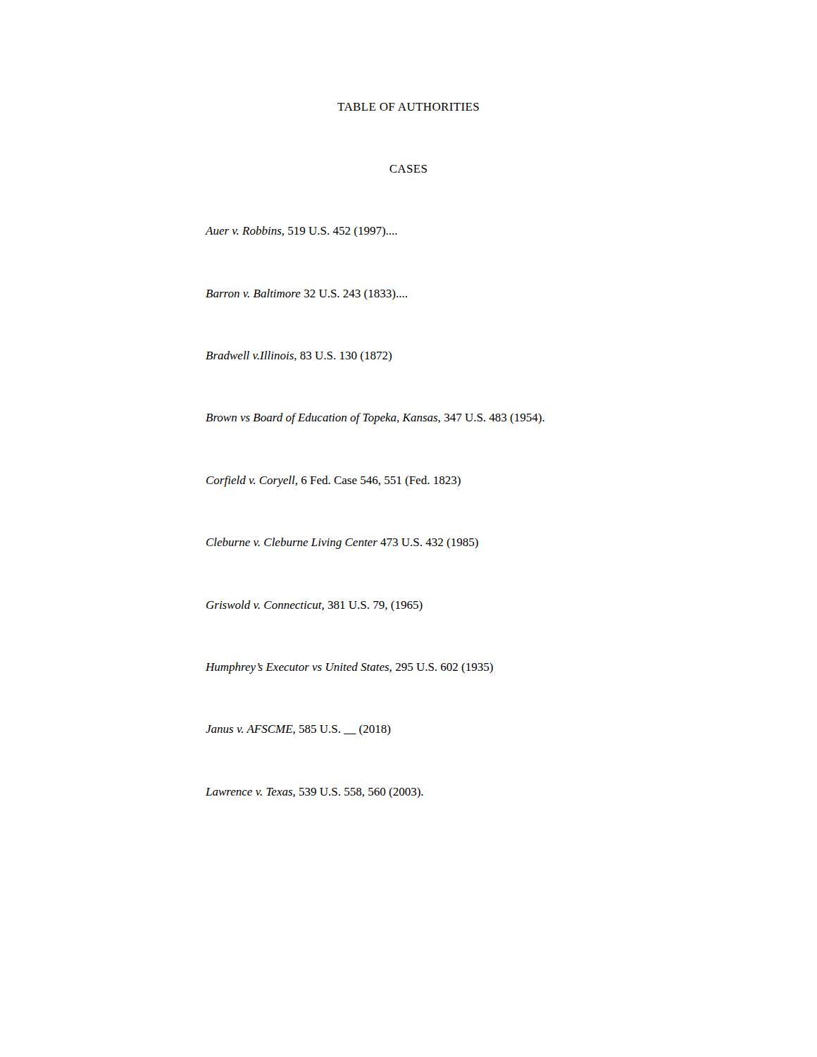TABLE OF AUTHORITIES
CASES
Auer v. Robbins, 519 U.S. 452 (1997)....
Barron v. Baltimore 32 U.S. 243 (1833)....
Bradwell v.Illinois, 83 U.S. 130 (1872)
Brown vs Board of Education of Topeka, Kansas, 347 U.S. 483 (1954).
Corfield v. Coryell, 6 Fed. Case 546, 551 (Fed. 1823)
Cleburne v. Cleburne Living Center 473 U.S. 432 (1985)
Griswold v. Connecticut, 381 U.S. 79, (1965)
Humphrey’s Executor vs United States, 295 U.S. 602 (1935)
Janus v. AFSCME, 585 U.S. __ (2018)
Lawrence v. Texas, 539 U.S. 558, 560 (2003).